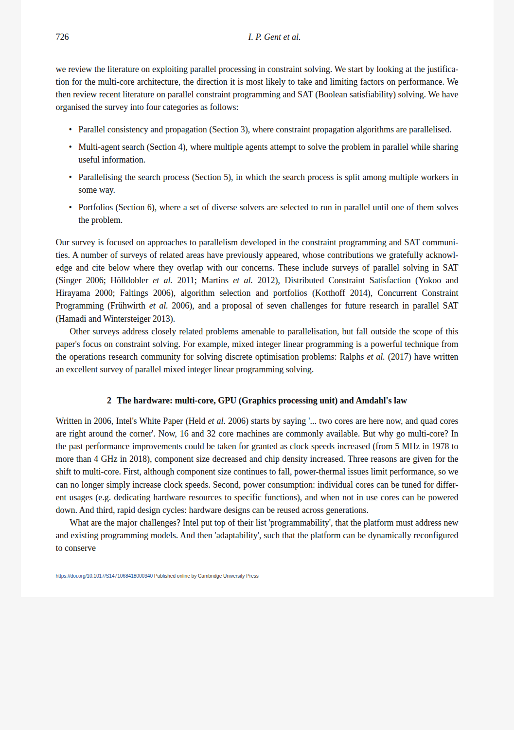726 I. P. Gent et al.
we review the literature on exploiting parallel processing in constraint solving. We start by looking at the justification for the multi-core architecture, the direction it is most likely to take and limiting factors on performance. We then review recent literature on parallel constraint programming and SAT (Boolean satisfiability) solving. We have organised the survey into four categories as follows:
Parallel consistency and propagation (Section 3), where constraint propagation algorithms are parallelised.
Multi-agent search (Section 4), where multiple agents attempt to solve the problem in parallel while sharing useful information.
Parallelising the search process (Section 5), in which the search process is split among multiple workers in some way.
Portfolios (Section 6), where a set of diverse solvers are selected to run in parallel until one of them solves the problem.
Our survey is focused on approaches to parallelism developed in the constraint programming and SAT communities. A number of surveys of related areas have previously appeared, whose contributions we gratefully acknowledge and cite below where they overlap with our concerns. These include surveys of parallel solving in SAT (Singer 2006; Hölldobler et al. 2011; Martins et al. 2012), Distributed Constraint Satisfaction (Yokoo and Hirayama 2000; Faltings 2006), algorithm selection and portfolios (Kotthoff 2014), Concurrent Constraint Programming (Frühwirth et al. 2006), and a proposal of seven challenges for future research in parallel SAT (Hamadi and Wintersteiger 2013).
Other surveys address closely related problems amenable to parallelisation, but fall outside the scope of this paper's focus on constraint solving. For example, mixed integer linear programming is a powerful technique from the operations research community for solving discrete optimisation problems: Ralphs et al. (2017) have written an excellent survey of parallel mixed integer linear programming solving.
2 The hardware: multi-core, GPU (Graphics processing unit) and Amdahl's law
Written in 2006, Intel's White Paper (Held et al. 2006) starts by saying '... two cores are here now, and quad cores are right around the corner'. Now, 16 and 32 core machines are commonly available. But why go multi-core? In the past performance improvements could be taken for granted as clock speeds increased (from 5 MHz in 1978 to more than 4 GHz in 2018), component size decreased and chip density increased. Three reasons are given for the shift to multi-core. First, although component size continues to fall, power-thermal issues limit performance, so we can no longer simply increase clock speeds. Second, power consumption: individual cores can be tuned for different usages (e.g. dedicating hardware resources to specific functions), and when not in use cores can be powered down. And third, rapid design cycles: hardware designs can be reused across generations.
What are the major challenges? Intel put top of their list 'programmability', that the platform must address new and existing programming models. And then 'adaptability', such that the platform can be dynamically reconfigured to conserve
https://doi.org/10.1017/S1471068418000340 Published online by Cambridge University Press